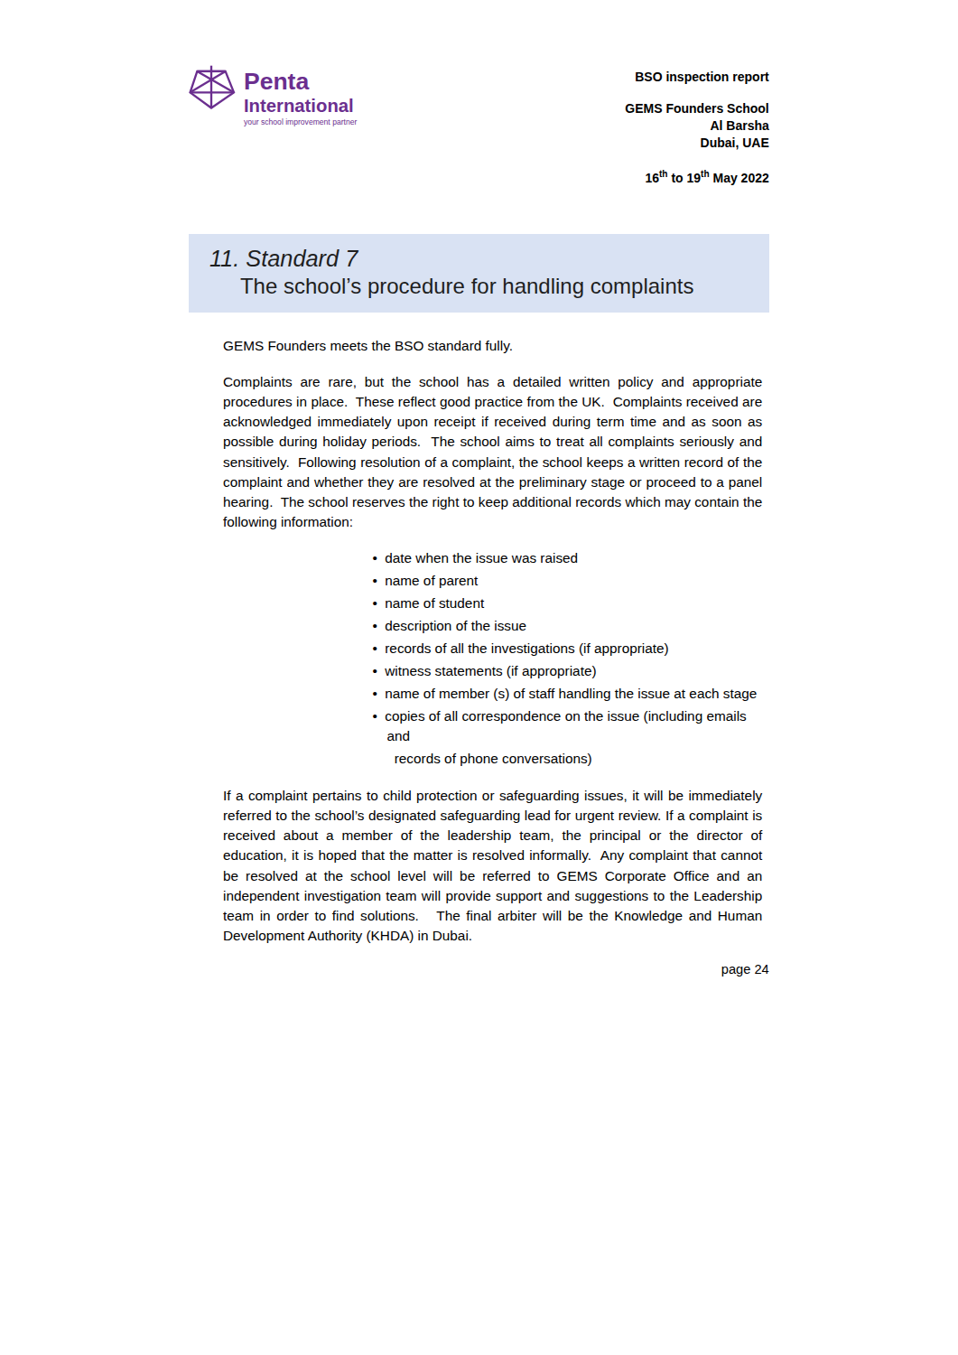Penta International your school improvement partner
BSO inspection report
GEMS Founders School
Al Barsha
Dubai, UAE
16th to 19th May 2022
11. Standard 7 The school’s procedure for handling complaints
GEMS Founders meets the BSO standard fully.
Complaints are rare, but the school has a detailed written policy and appropriate procedures in place. These reflect good practice from the UK. Complaints received are acknowledged immediately upon receipt if received during term time and as soon as possible during holiday periods. The school aims to treat all complaints seriously and sensitively. Following resolution of a complaint, the school keeps a written record of the complaint and whether they are resolved at the preliminary stage or proceed to a panel hearing. The school reserves the right to keep additional records which may contain the following information:
date when the issue was raised
name of parent
name of student
description of the issue
records of all the investigations (if appropriate)
witness statements (if appropriate)
name of member (s) of staff handling the issue at each stage
copies of all correspondence on the issue (including emails and
records of phone conversations)
If a complaint pertains to child protection or safeguarding issues, it will be immediately referred to the school’s designated safeguarding lead for urgent review. If a complaint is received about a member of the leadership team, the principal or the director of education, it is hoped that the matter is resolved informally. Any complaint that cannot be resolved at the school level will be referred to GEMS Corporate Office and an independent investigation team will provide support and suggestions to the Leadership team in order to find solutions. The final arbiter will be the Knowledge and Human Development Authority (KHDA) in Dubai.
page 24